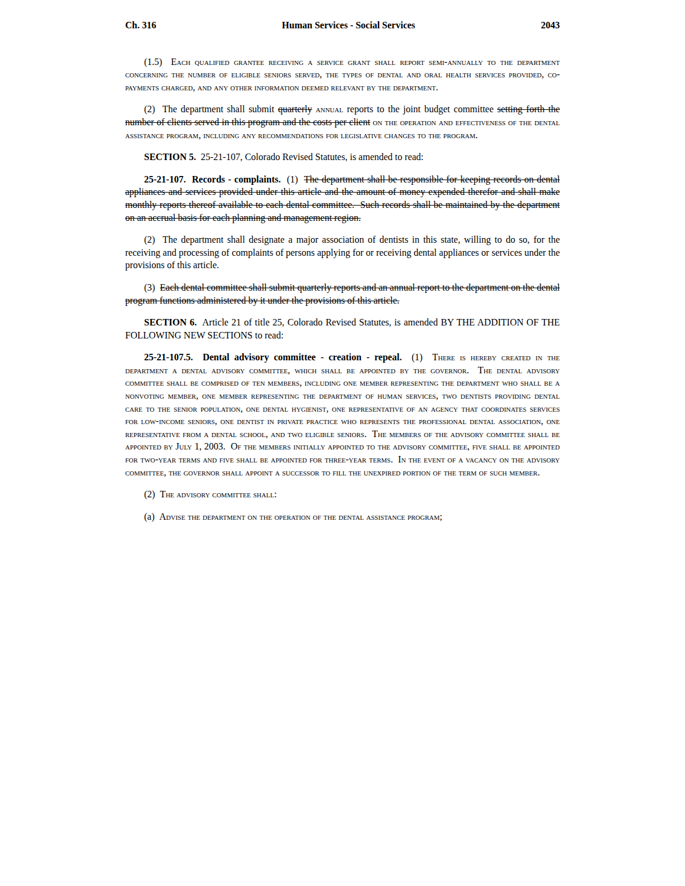Ch. 316 Human Services - Social Services 2043
(1.5) Each qualified grantee receiving a service grant shall report semi-annually to the department concerning the number of eligible seniors served, the types of dental and oral health services provided, co-payments charged, and any other information deemed relevant by the department.
(2) The department shall submit quarterly annual reports to the joint budget committee setting forth the number of clients served in this program and the costs per client on the operation and effectiveness of the dental assistance program, including any recommendations for legislative changes to the program.
SECTION 5. 25-21-107, Colorado Revised Statutes, is amended to read:
25-21-107. Records - complaints. (1) The department shall be responsible for keeping records on dental appliances and services provided under this article and the amount of money expended therefor and shall make monthly reports thereof available to each dental committee. Such records shall be maintained by the department on an accrual basis for each planning and management region.
(2) The department shall designate a major association of dentists in this state, willing to do so, for the receiving and processing of complaints of persons applying for or receiving dental appliances or services under the provisions of this article.
(3) Each dental committee shall submit quarterly reports and an annual report to the department on the dental program functions administered by it under the provisions of this article.
SECTION 6. Article 21 of title 25, Colorado Revised Statutes, is amended BY THE ADDITION OF THE FOLLOWING NEW SECTIONS to read:
25-21-107.5. Dental advisory committee - creation - repeal. (1) There is hereby created in the department a dental advisory committee, which shall be appointed by the governor. The dental advisory committee shall be comprised of ten members, including one member representing the department who shall be a nonvoting member, one member representing the department of human services, two dentists providing dental care to the senior population, one dental hygienist, one representative of an agency that coordinates services for low-income seniors, one dentist in private practice who represents the professional dental association, one representative from a dental school, and two eligible seniors. The members of the advisory committee shall be appointed by July 1, 2003. Of the members initially appointed to the advisory committee, five shall be appointed for two-year terms and five shall be appointed for three-year terms. In the event of a vacancy on the advisory committee, the governor shall appoint a successor to fill the unexpired portion of the term of such member.
(2) The advisory committee shall:
(a) Advise the department on the operation of the dental assistance program;